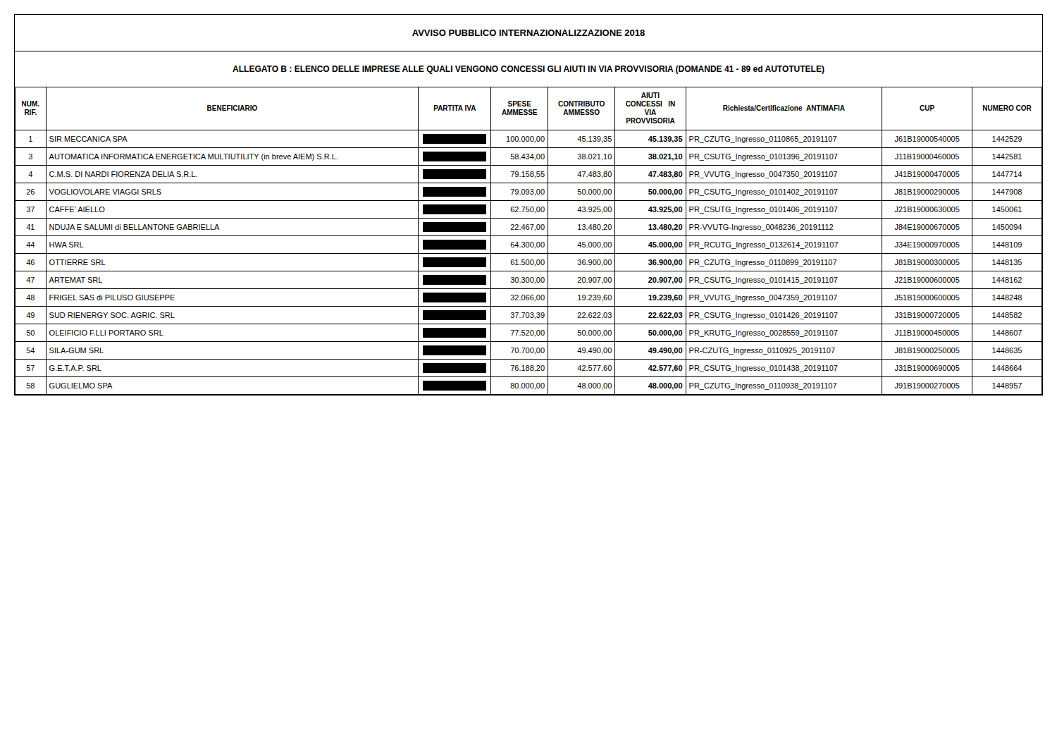AVVISO PUBBLICO INTERNAZIONALIZZAZIONE 2018
ALLEGATO B : ELENCO DELLE IMPRESE ALLE QUALI VENGONO CONCESSI GLI AIUTI IN VIA PROVVISORIA (DOMANDE 41 - 89 ed AUTOTUTELE)
| NUM. RIF. | BENEFICIARIO | PARTITA IVA | SPESE AMMESSE | CONTRIBUTO AMMESSO | AIUTI CONCESSI IN VIA PROVVISORIA | Richiesta/Certificazione ANTIMAFIA | CUP | NUMERO COR |
| --- | --- | --- | --- | --- | --- | --- | --- | --- |
| 1 | SIR MECCANICA SPA | | 100.000,00 | 45.139,35 | 45.139,35 | PR_CZUTG_Ingresso_0110865_20191107 | J61B19000540005 | 1442529 |
| 3 | AUTOMATICA INFORMATICA ENERGETICA MULTIUTILITY (in breve AIEM) S.R.L. | | 58.434,00 | 38.021,10 | 38.021,10 | PR_CSUTG_Ingresso_0101396_20191107 | J11B19000460005 | 1442581 |
| 4 | C.M.S. DI NARDI FIORENZA DELIA S.R.L. | | 79.158,55 | 47.483,80 | 47.483,80 | PR_VVUTG_Ingresso_0047350_20191107 | J41B19000470005 | 1447714 |
| 26 | VOGLIOVOLARE VIAGGI SRLS | | 79.093,00 | 50.000,00 | 50.000,00 | PR_CSUTG_Ingresso_0101402_20191107 | J81B19000290005 | 1447908 |
| 37 | CAFFE' AIELLO | | 62.750,00 | 43.925,00 | 43.925,00 | PR_CSUTG_Ingresso_0101406_20191107 | J21B19000630005 | 1450061 |
| 41 | NDUJA E SALUMI di BELLANTONE GABRIELLA | | 22.467,00 | 13.480,20 | 13.480,20 | PR-VVUTG-Ingresso_0048236_20191112 | J84E19000670005 | 1450094 |
| 44 | HWA SRL | | 64.300,00 | 45.000,00 | 45.000,00 | PR_RCUTG_Ingresso_0132614_20191107 | J34E19000970005 | 1448109 |
| 46 | OTTIERRE SRL | | 61.500,00 | 36.900,00 | 36.900,00 | PR_CZUTG_Ingresso_0110899_20191107 | J81B19000300005 | 1448135 |
| 47 | ARTEMAT SRL | | 30.300,00 | 20.907,00 | 20.907,00 | PR_CSUTG_Ingresso_0101415_20191107 | J21B19000600005 | 1448162 |
| 48 | FRIGEL SAS di PILUSO GIUSEPPE | | 32.066,00 | 19.239,60 | 19.239,60 | PR_VVUTG_Ingresso_0047359_20191107 | J51B19000600005 | 1448248 |
| 49 | SUD RIENERGY SOC. AGRIC. SRL | | 37.703,39 | 22.622,03 | 22.622,03 | PR_CSUTG_Ingresso_0101426_20191107 | J31B19000720005 | 1448582 |
| 50 | OLEIFICIO F.LLI PORTARO SRL | | 77.520,00 | 50.000,00 | 50.000,00 | PR_KRUTG_Ingresso_0028559_20191107 | J11B19000450005 | 1448607 |
| 54 | SILA-GUM SRL | | 70.700,00 | 49.490,00 | 49.490,00 | PR-CZUTG_Ingresso_0110925_20191107 | J81B19000250005 | 1448635 |
| 57 | G.E.T.A.P. SRL | | 76.188,20 | 42.577,60 | 42.577,60 | PR_CSUTG_Ingresso_0101438_20191107 | J31B19000690005 | 1448664 |
| 58 | GUGLIELMO SPA | | 80.000,00 | 48.000,00 | 48.000,00 | PR_CZUTG_Ingresso_0110938_20191107 | J91B19000270005 | 1448957 |